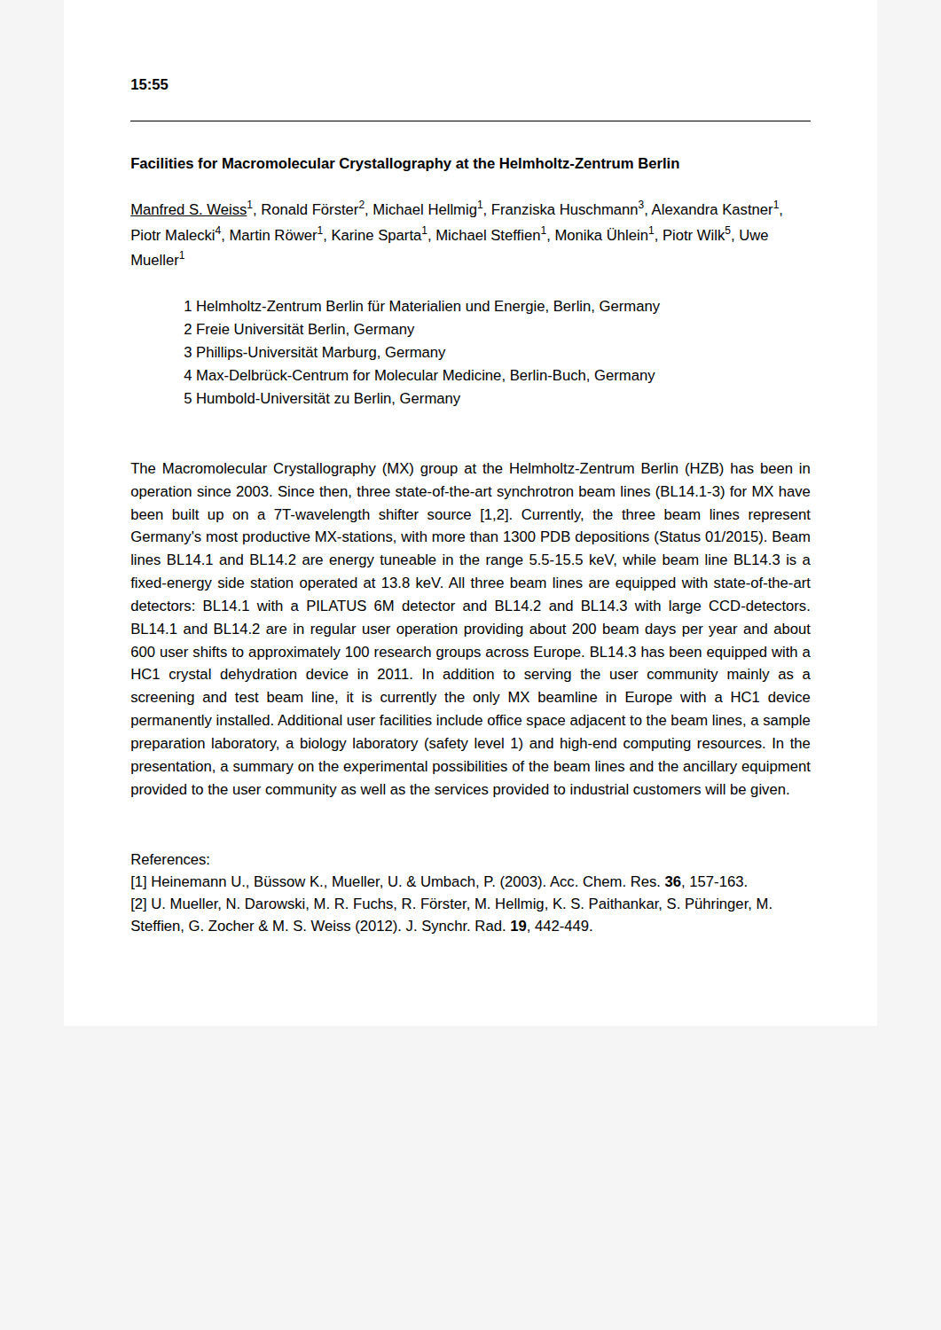15:55
Facilities for Macromolecular Crystallography at the Helmholtz-Zentrum Berlin
Manfred S. Weiss1, Ronald Förster2, Michael Hellmig1, Franziska Huschmann3, Alexandra Kastner1, Piotr Malecki4, Martin Röwer1, Karine Sparta1, Michael Steffien1, Monika Ühlein1, Piotr Wilk5, Uwe Mueller1
1 Helmholtz-Zentrum Berlin für Materialien und Energie, Berlin, Germany
2 Freie Universität Berlin, Germany
3 Phillips-Universität Marburg, Germany
4 Max-Delbrück-Centrum for Molecular Medicine, Berlin-Buch, Germany
5 Humbold-Universität zu Berlin, Germany
The Macromolecular Crystallography (MX) group at the Helmholtz-Zentrum Berlin (HZB) has been in operation since 2003. Since then, three state-of-the-art synchrotron beam lines (BL14.1-3) for MX have been built up on a 7T-wavelength shifter source [1,2]. Currently, the three beam lines represent Germany's most productive MX-stations, with more than 1300 PDB depositions (Status 01/2015). Beam lines BL14.1 and BL14.2 are energy tuneable in the range 5.5-15.5 keV, while beam line BL14.3 is a fixed-energy side station operated at 13.8 keV. All three beam lines are equipped with state-of-the-art detectors: BL14.1 with a PILATUS 6M detector and BL14.2 and BL14.3 with large CCD-detectors. BL14.1 and BL14.2 are in regular user operation providing about 200 beam days per year and about 600 user shifts to approximately 100 research groups across Europe. BL14.3 has been equipped with a HC1 crystal dehydration device in 2011. In addition to serving the user community mainly as a screening and test beam line, it is currently the only MX beamline in Europe with a HC1 device permanently installed. Additional user facilities include office space adjacent to the beam lines, a sample preparation laboratory, a biology laboratory (safety level 1) and high-end computing resources. In the presentation, a summary on the experimental possibilities of the beam lines and the ancillary equipment provided to the user community as well as the services provided to industrial customers will be given.
References:
[1] Heinemann U., Büssow K., Mueller, U. & Umbach, P. (2003). Acc. Chem. Res. 36, 157-163.
[2] U. Mueller, N. Darowski, M. R. Fuchs, R. Förster, M. Hellmig, K. S. Paithankar, S. Pühringer, M. Steffien, G. Zocher & M. S. Weiss (2012). J. Synchr. Rad. 19, 442-449.